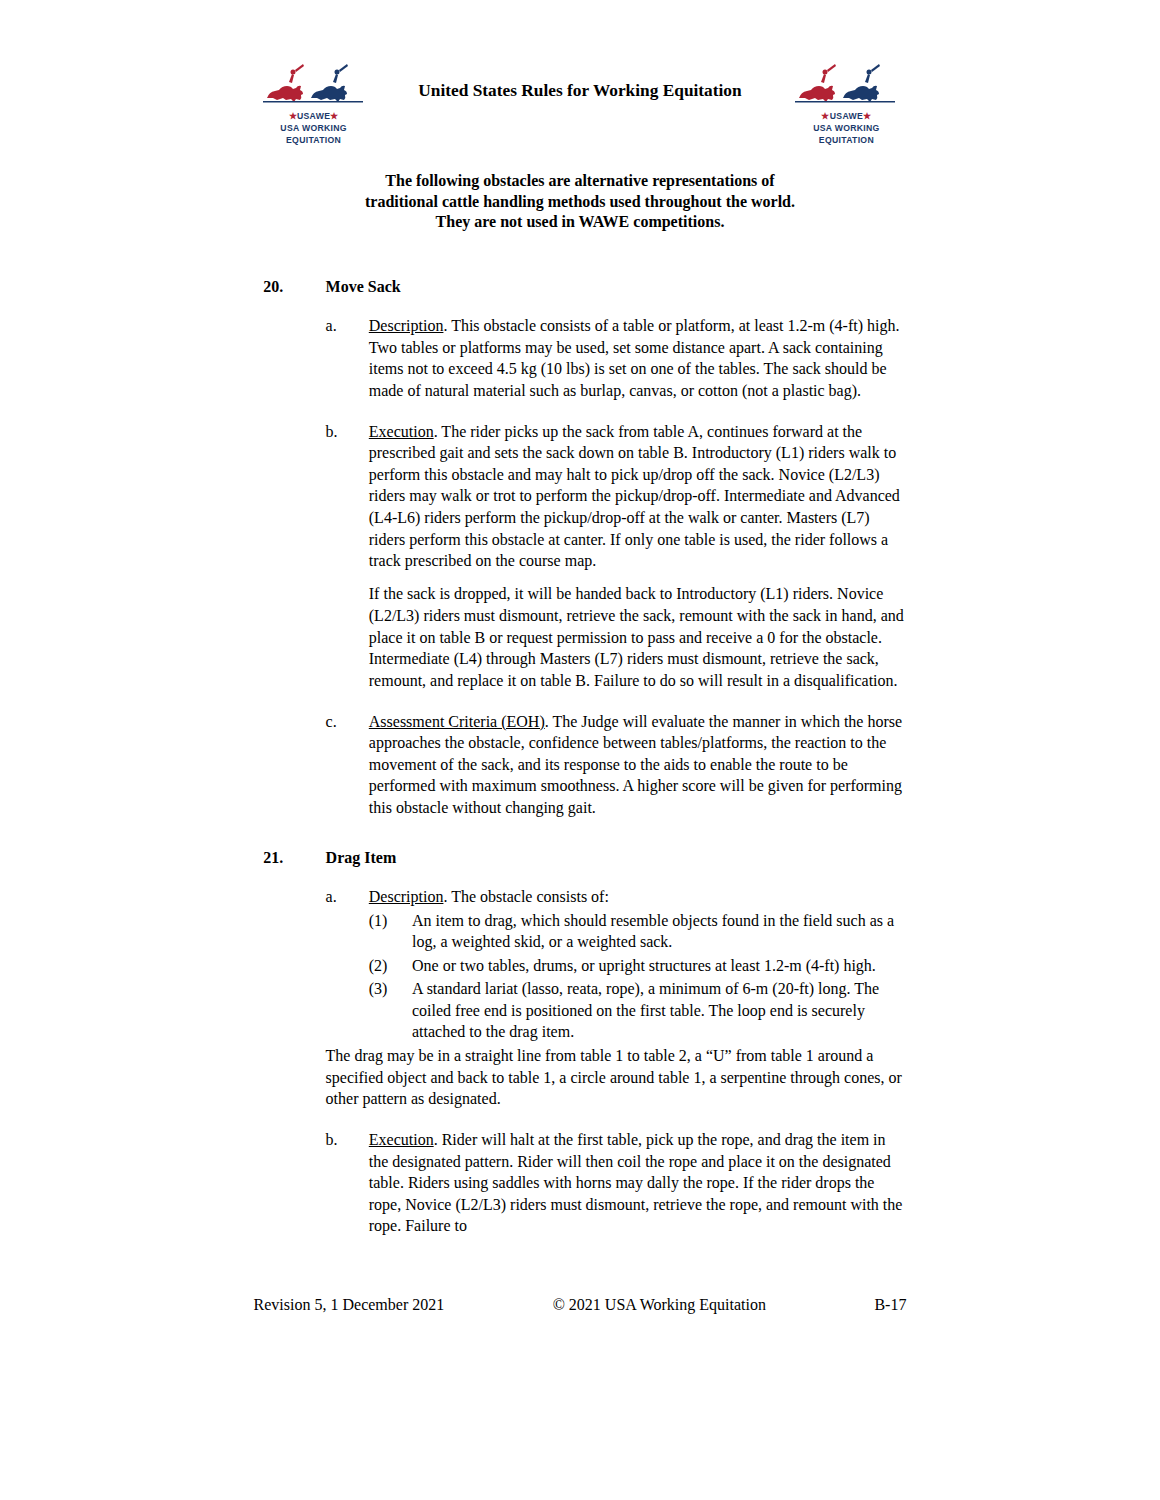★USAWE★
USA WORKING EQUITATION
United States Rules for Working Equitation
★USAWE★
USA WORKING EQUITATION
The following obstacles are alternative representations of
traditional cattle handling methods used throughout the world.
They are not used in WAWE competitions.
20.
Move Sack
a.
Description. This obstacle consists of a table or platform, at least 1.2-m (4-ft) high. Two tables or platforms may be used, set some distance apart. A sack containing items not to exceed 4.5 kg (10 lbs) is set on one of the tables. The sack should be made of natural material such as burlap, canvas, or cotton (not a plastic bag).
b.
Execution. The rider picks up the sack from table A, continues forward at the prescribed gait and sets the sack down on table B. Introductory (L1) riders walk to perform this obstacle and may halt to pick up/drop off the sack. Novice (L2/L3) riders may walk or trot to perform the pickup/drop-off. Intermediate and Advanced (L4-L6) riders perform the pickup/drop-off at the walk or canter. Masters (L7) riders perform this obstacle at canter. If only one table is used, the rider follows a track prescribed on the course map.
If the sack is dropped, it will be handed back to Introductory (L1) riders. Novice (L2/L3) riders must dismount, retrieve the sack, remount with the sack in hand, and place it on table B or request permission to pass and receive a 0 for the obstacle. Intermediate (L4) through Masters (L7) riders must dismount, retrieve the sack, remount, and replace it on table B. Failure to do so will result in a disqualification.
c.
Assessment Criteria (EOH). The Judge will evaluate the manner in which the horse approaches the obstacle, confidence between tables/platforms, the reaction to the movement of the sack, and its response to the aids to enable the route to be performed with maximum smoothness. A higher score will be given for performing this obstacle without changing gait.
21.
Drag Item
a.
Description. The obstacle consists of:
(1) An item to drag, which should resemble objects found in the field such as a log, a weighted skid, or a weighted sack.
(2) One or two tables, drums, or upright structures at least 1.2-m (4-ft) high.
(3) A standard lariat (lasso, reata, rope), a minimum of 6-m (20-ft) long. The coiled free end is positioned on the first table. The loop end is securely attached to the drag item.
The drag may be in a straight line from table 1 to table 2, a “U” from table 1 around a specified object and back to table 1, a circle around table 1, a serpentine through cones, or other pattern as designated.
b.
Execution. Rider will halt at the first table, pick up the rope, and drag the item in the designated pattern. Rider will then coil the rope and place it on the designated table. Riders using saddles with horns may dally the rope. If the rider drops the rope, Novice (L2/L3) riders must dismount, retrieve the rope, and remount with the rope. Failure to
Revision 5, 1 December 2021
© 2021 USA Working Equitation
B-17